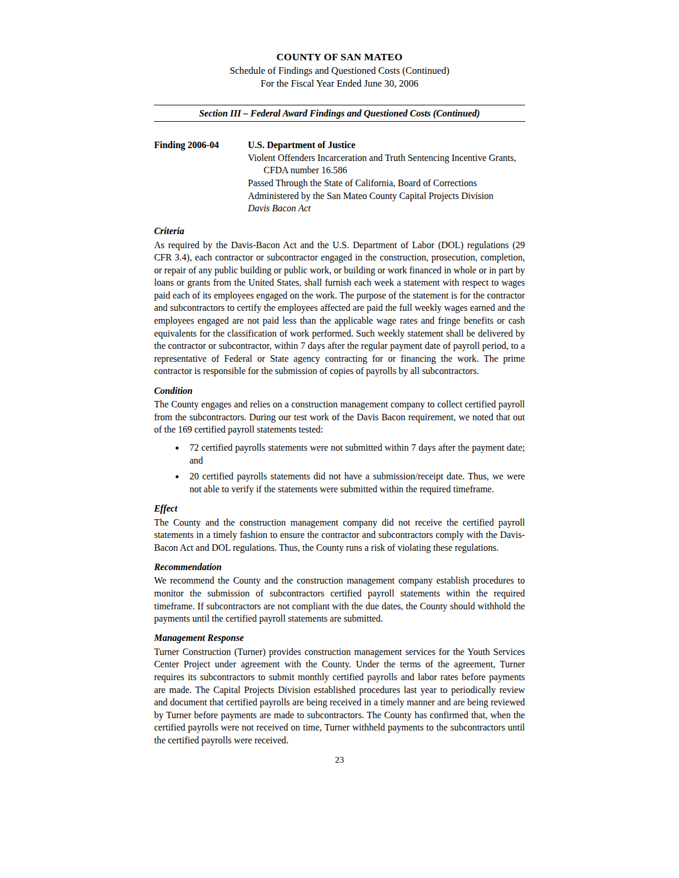COUNTY OF SAN MATEO
Schedule of Findings and Questioned Costs (Continued)
For the Fiscal Year Ended June 30, 2006
Section III – Federal Award Findings and Questioned Costs (Continued)
Finding 2006-04
U.S. Department of Justice Violent Offenders Incarceration and Truth Sentencing Incentive Grants, CFDA number 16.586 Passed Through the State of California, Board of Corrections Administered by the San Mateo County Capital Projects Division Davis Bacon Act
Criteria
As required by the Davis-Bacon Act and the U.S. Department of Labor (DOL) regulations (29 CFR 3.4), each contractor or subcontractor engaged in the construction, prosecution, completion, or repair of any public building or public work, or building or work financed in whole or in part by loans or grants from the United States, shall furnish each week a statement with respect to wages paid each of its employees engaged on the work. The purpose of the statement is for the contractor and subcontractors to certify the employees affected are paid the full weekly wages earned and the employees engaged are not paid less than the applicable wage rates and fringe benefits or cash equivalents for the classification of work performed. Such weekly statement shall be delivered by the contractor or subcontractor, within 7 days after the regular payment date of payroll period, to a representative of Federal or State agency contracting for or financing the work. The prime contractor is responsible for the submission of copies of payrolls by all subcontractors.
Condition
The County engages and relies on a construction management company to collect certified payroll from the subcontractors. During our test work of the Davis Bacon requirement, we noted that out of the 169 certified payroll statements tested:
72 certified payrolls statements were not submitted within 7 days after the payment date; and
20 certified payrolls statements did not have a submission/receipt date. Thus, we were not able to verify if the statements were submitted within the required timeframe.
Effect
The County and the construction management company did not receive the certified payroll statements in a timely fashion to ensure the contractor and subcontractors comply with the Davis-Bacon Act and DOL regulations. Thus, the County runs a risk of violating these regulations.
Recommendation
We recommend the County and the construction management company establish procedures to monitor the submission of subcontractors certified payroll statements within the required timeframe. If subcontractors are not compliant with the due dates, the County should withhold the payments until the certified payroll statements are submitted.
Management Response
Turner Construction (Turner) provides construction management services for the Youth Services Center Project under agreement with the County. Under the terms of the agreement, Turner requires its subcontractors to submit monthly certified payrolls and labor rates before payments are made. The Capital Projects Division established procedures last year to periodically review and document that certified payrolls are being received in a timely manner and are being reviewed by Turner before payments are made to subcontractors. The County has confirmed that, when the certified payrolls were not received on time, Turner withheld payments to the subcontractors until the certified payrolls were received.
23